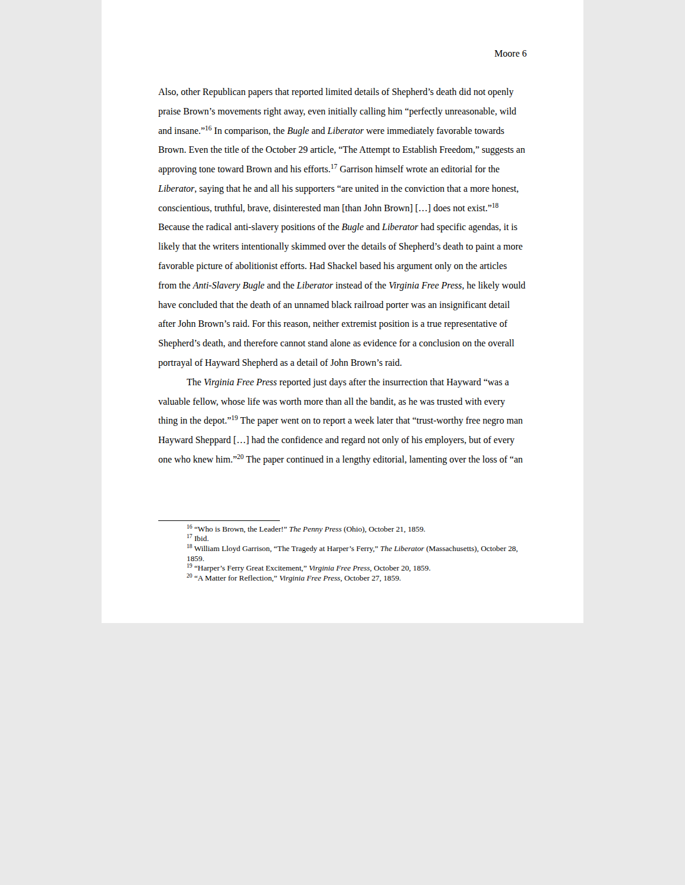Moore 6
Also, other Republican papers that reported limited details of Shepherd’s death did not openly praise Brown’s movements right away, even initially calling him “perfectly unreasonable, wild and insane.”16 In comparison, the Bugle and Liberator were immediately favorable towards Brown. Even the title of the October 29 article, “The Attempt to Establish Freedom,” suggests an approving tone toward Brown and his efforts.17 Garrison himself wrote an editorial for the Liberator, saying that he and all his supporters “are united in the conviction that a more honest, conscientious, truthful, brave, disinterested man [than John Brown] […] does not exist.”18 Because the radical anti-slavery positions of the Bugle and Liberator had specific agendas, it is likely that the writers intentionally skimmed over the details of Shepherd’s death to paint a more favorable picture of abolitionist efforts. Had Shackel based his argument only on the articles from the Anti-Slavery Bugle and the Liberator instead of the Virginia Free Press, he likely would have concluded that the death of an unnamed black railroad porter was an insignificant detail after John Brown’s raid. For this reason, neither extremist position is a true representative of Shepherd’s death, and therefore cannot stand alone as evidence for a conclusion on the overall portrayal of Hayward Shepherd as a detail of John Brown’s raid.
The Virginia Free Press reported just days after the insurrection that Hayward “was a valuable fellow, whose life was worth more than all the bandit, as he was trusted with every thing in the depot.”19 The paper went on to report a week later that “trust-worthy free negro man Hayward Sheppard […] had the confidence and regard not only of his employers, but of every one who knew him.”20 The paper continued in a lengthy editorial, lamenting over the loss of “an
16 “Who is Brown, the Leader!” The Penny Press (Ohio), October 21, 1859.
17 Ibid.
18 William Lloyd Garrison, “The Tragedy at Harper’s Ferry,” The Liberator (Massachusetts), October 28,
1859.
19 “Harper’s Ferry Great Excitement,” Virginia Free Press, October 20, 1859.
20 “A Matter for Reflection,” Virginia Free Press, October 27, 1859.